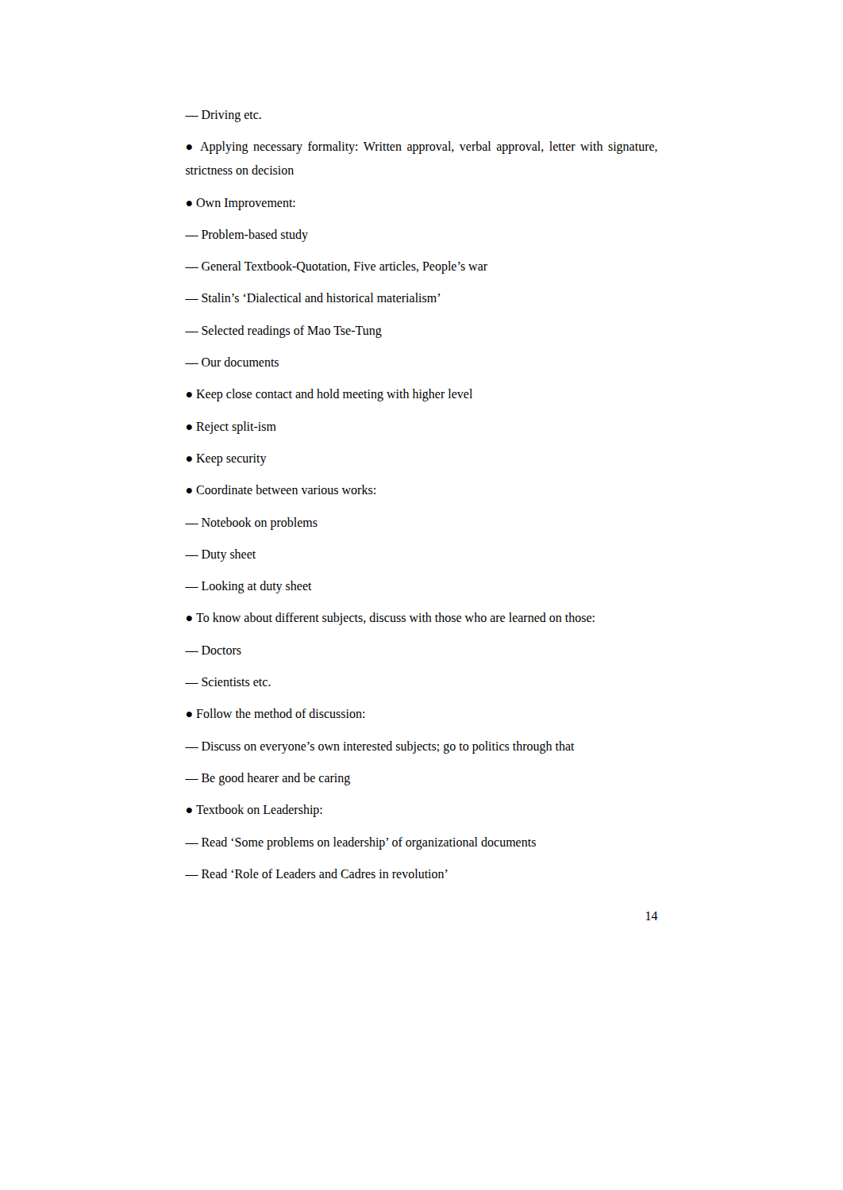Driving etc.
Applying necessary formality: Written approval, verbal approval, letter with signature, strictness on decision
Own Improvement:
Problem-based study
General Textbook-Quotation, Five articles, People’s war
Stalin’s ‘Dialectical and historical materialism’
Selected readings of Mao Tse-Tung
Our documents
Keep close contact and hold meeting with higher level
Reject split-ism
Keep security
Coordinate between various works:
Notebook on problems
Duty sheet
Looking at duty sheet
To know about different subjects, discuss with those who are learned on those:
Doctors
Scientists etc.
Follow the method of discussion:
Discuss on everyone’s own interested subjects; go to politics through that
Be good hearer and be caring
Textbook on Leadership:
Read ‘Some problems on leadership’ of organizational documents
Read ‘Role of Leaders and Cadres in revolution’
14